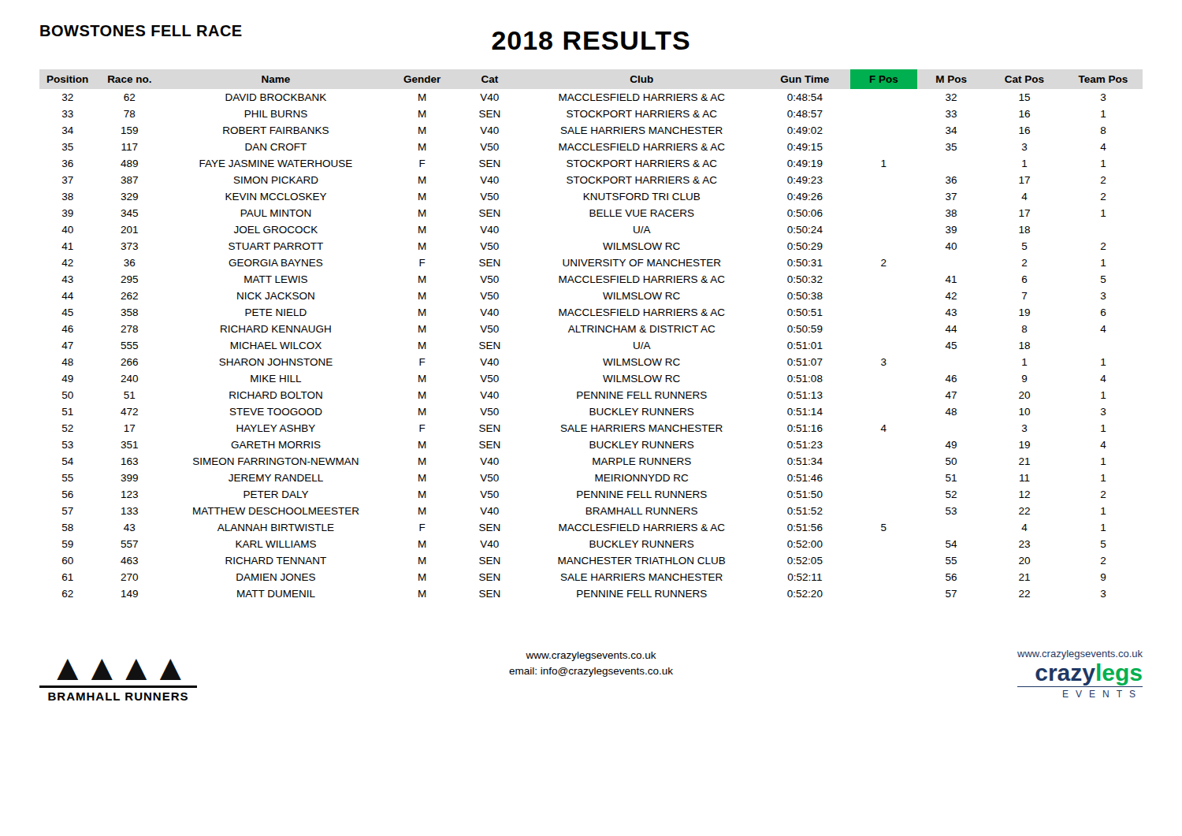BOWSTONES FELL RACE
2018 RESULTS
| Position | Race no. | Name | Gender | Cat | Club | Gun Time | F Pos | M Pos | Cat Pos | Team Pos |
| --- | --- | --- | --- | --- | --- | --- | --- | --- | --- | --- |
| 32 | 62 | DAVID BROCKBANK | M | V40 | MACCLESFIELD HARRIERS & AC | 0:48:54 | | 32 | 15 | 3 |
| 33 | 78 | PHIL BURNS | M | SEN | STOCKPORT HARRIERS & AC | 0:48:57 | | 33 | 16 | 1 |
| 34 | 159 | ROBERT FAIRBANKS | M | V40 | SALE HARRIERS MANCHESTER | 0:49:02 | | 34 | 16 | 8 |
| 35 | 117 | DAN CROFT | M | V50 | MACCLESFIELD HARRIERS & AC | 0:49:15 | | 35 | 3 | 4 |
| 36 | 489 | FAYE JASMINE WATERHOUSE | F | SEN | STOCKPORT HARRIERS & AC | 0:49:19 | 1 | | 1 | 1 |
| 37 | 387 | SIMON PICKARD | M | V40 | STOCKPORT HARRIERS & AC | 0:49:23 | | 36 | 17 | 2 |
| 38 | 329 | KEVIN MCCLOSKEY | M | V50 | KNUTSFORD TRI CLUB | 0:49:26 | | 37 | 4 | 2 |
| 39 | 345 | PAUL MINTON | M | SEN | BELLE VUE RACERS | 0:50:06 | | 38 | 17 | 1 |
| 40 | 201 | JOEL GROCOCK | M | V40 | U/A | 0:50:24 | | 39 | 18 | |
| 41 | 373 | STUART PARROTT | M | V50 | WILMSLOW RC | 0:50:29 | | 40 | 5 | 2 |
| 42 | 36 | GEORGIA BAYNES | F | SEN | UNIVERSITY OF MANCHESTER | 0:50:31 | 2 | | 2 | 1 |
| 43 | 295 | MATT LEWIS | M | V50 | MACCLESFIELD HARRIERS & AC | 0:50:32 | | 41 | 6 | 5 |
| 44 | 262 | NICK JACKSON | M | V50 | WILMSLOW RC | 0:50:38 | | 42 | 7 | 3 |
| 45 | 358 | PETE NIELD | M | V40 | MACCLESFIELD HARRIERS & AC | 0:50:51 | | 43 | 19 | 6 |
| 46 | 278 | RICHARD KENNAUGH | M | V50 | ALTRINCHAM & DISTRICT AC | 0:50:59 | | 44 | 8 | 4 |
| 47 | 555 | MICHAEL WILCOX | M | SEN | U/A | 0:51:01 | | 45 | 18 | |
| 48 | 266 | SHARON JOHNSTONE | F | V40 | WILMSLOW RC | 0:51:07 | 3 | | 1 | 1 |
| 49 | 240 | MIKE HILL | M | V50 | WILMSLOW RC | 0:51:08 | | 46 | 9 | 4 |
| 50 | 51 | RICHARD BOLTON | M | V40 | PENNINE FELL RUNNERS | 0:51:13 | | 47 | 20 | 1 |
| 51 | 472 | STEVE TOOGOOD | M | V50 | BUCKLEY RUNNERS | 0:51:14 | | 48 | 10 | 3 |
| 52 | 17 | HAYLEY ASHBY | F | SEN | SALE HARRIERS MANCHESTER | 0:51:16 | 4 | | 3 | 1 |
| 53 | 351 | GARETH MORRIS | M | SEN | BUCKLEY RUNNERS | 0:51:23 | | 49 | 19 | 4 |
| 54 | 163 | SIMEON FARRINGTON-NEWMAN | M | V40 | MARPLE RUNNERS | 0:51:34 | | 50 | 21 | 1 |
| 55 | 399 | JEREMY RANDELL | M | V50 | MEIRIONNYDD RC | 0:51:46 | | 51 | 11 | 1 |
| 56 | 123 | PETER DALY | M | V50 | PENNINE FELL RUNNERS | 0:51:50 | | 52 | 12 | 2 |
| 57 | 133 | MATTHEW DESCHOOLMEESTER | M | V40 | BRAMHALL RUNNERS | 0:51:52 | | 53 | 22 | 1 |
| 58 | 43 | ALANNAH BIRTWISTLE | F | SEN | MACCLESFIELD HARRIERS & AC | 0:51:56 | 5 | | 4 | 1 |
| 59 | 557 | KARL WILLIAMS | M | V40 | BUCKLEY RUNNERS | 0:52:00 | | 54 | 23 | 5 |
| 60 | 463 | RICHARD TENNANT | M | SEN | MANCHESTER TRIATHLON CLUB | 0:52:05 | | 55 | 20 | 2 |
| 61 | 270 | DAMIEN JONES | M | SEN | SALE HARRIERS MANCHESTER | 0:52:11 | | 56 | 21 | 9 |
| 62 | 149 | MATT DUMENIL | M | SEN | PENNINE FELL RUNNERS | 0:52:20 | | 57 | 22 | 3 |
▲▲▲▲
BRAMHALL RUNNERS
www.crazylegsevents.co.uk
email: info@crazylegsevents.co.uk
www.crazylegsevents.co.uk
crazylegs
EVENTS